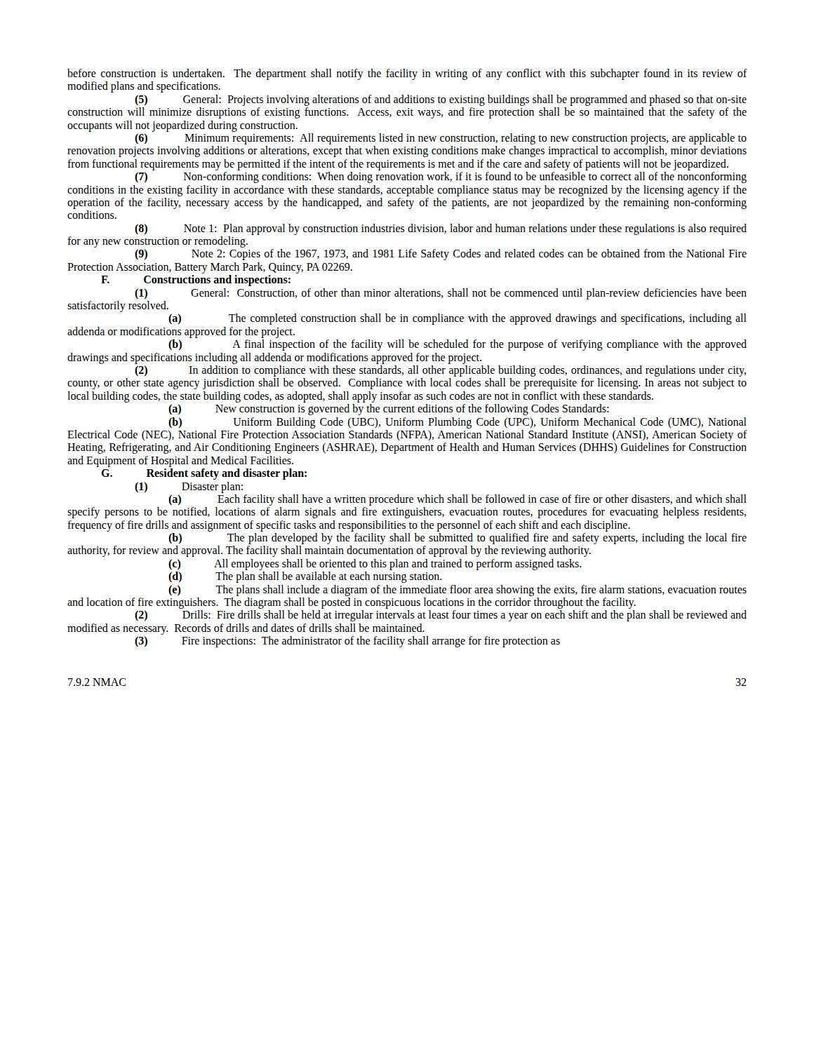before construction is undertaken. The department shall notify the facility in writing of any conflict with this subchapter found in its review of modified plans and specifications.
(5) General: Projects involving alterations of and additions to existing buildings shall be programmed and phased so that on-site construction will minimize disruptions of existing functions. Access, exit ways, and fire protection shall be so maintained that the safety of the occupants will not jeopardized during construction.
(6) Minimum requirements: All requirements listed in new construction, relating to new construction projects, are applicable to renovation projects involving additions or alterations, except that when existing conditions make changes impractical to accomplish, minor deviations from functional requirements may be permitted if the intent of the requirements is met and if the care and safety of patients will not be jeopardized.
(7) Non-conforming conditions: When doing renovation work, if it is found to be unfeasible to correct all of the nonconforming conditions in the existing facility in accordance with these standards, acceptable compliance status may be recognized by the licensing agency if the operation of the facility, necessary access by the handicapped, and safety of the patients, are not jeopardized by the remaining non-conforming conditions.
(8) Note 1: Plan approval by construction industries division, labor and human relations under these regulations is also required for any new construction or remodeling.
(9) Note 2: Copies of the 1967, 1973, and 1981 Life Safety Codes and related codes can be obtained from the National Fire Protection Association, Battery March Park, Quincy, PA 02269.
F. Constructions and inspections:
(1) General: Construction, of other than minor alterations, shall not be commenced until plan-review deficiencies have been satisfactorily resolved.
(a) The completed construction shall be in compliance with the approved drawings and specifications, including all addenda or modifications approved for the project.
(b) A final inspection of the facility will be scheduled for the purpose of verifying compliance with the approved drawings and specifications including all addenda or modifications approved for the project.
(2) In addition to compliance with these standards, all other applicable building codes, ordinances, and regulations under city, county, or other state agency jurisdiction shall be observed. Compliance with local codes shall be prerequisite for licensing. In areas not subject to local building codes, the state building codes, as adopted, shall apply insofar as such codes are not in conflict with these standards.
(a) New construction is governed by the current editions of the following Codes Standards:
(b) Uniform Building Code (UBC), Uniform Plumbing Code (UPC), Uniform Mechanical Code (UMC), National Electrical Code (NEC), National Fire Protection Association Standards (NFPA), American National Standard Institute (ANSI), American Society of Heating, Refrigerating, and Air Conditioning Engineers (ASHRAE), Department of Health and Human Services (DHHS) Guidelines for Construction and Equipment of Hospital and Medical Facilities.
G. Resident safety and disaster plan:
(1) Disaster plan:
(a) Each facility shall have a written procedure which shall be followed in case of fire or other disasters, and which shall specify persons to be notified, locations of alarm signals and fire extinguishers, evacuation routes, procedures for evacuating helpless residents, frequency of fire drills and assignment of specific tasks and responsibilities to the personnel of each shift and each discipline.
(b) The plan developed by the facility shall be submitted to qualified fire and safety experts, including the local fire authority, for review and approval. The facility shall maintain documentation of approval by the reviewing authority.
(c) All employees shall be oriented to this plan and trained to perform assigned tasks.
(d) The plan shall be available at each nursing station.
(e) The plans shall include a diagram of the immediate floor area showing the exits, fire alarm stations, evacuation routes and location of fire extinguishers. The diagram shall be posted in conspicuous locations in the corridor throughout the facility.
(2) Drills: Fire drills shall be held at irregular intervals at least four times a year on each shift and the plan shall be reviewed and modified as necessary. Records of drills and dates of drills shall be maintained.
(3) Fire inspections: The administrator of the facility shall arrange for fire protection as
7.9.2 NMAC 32